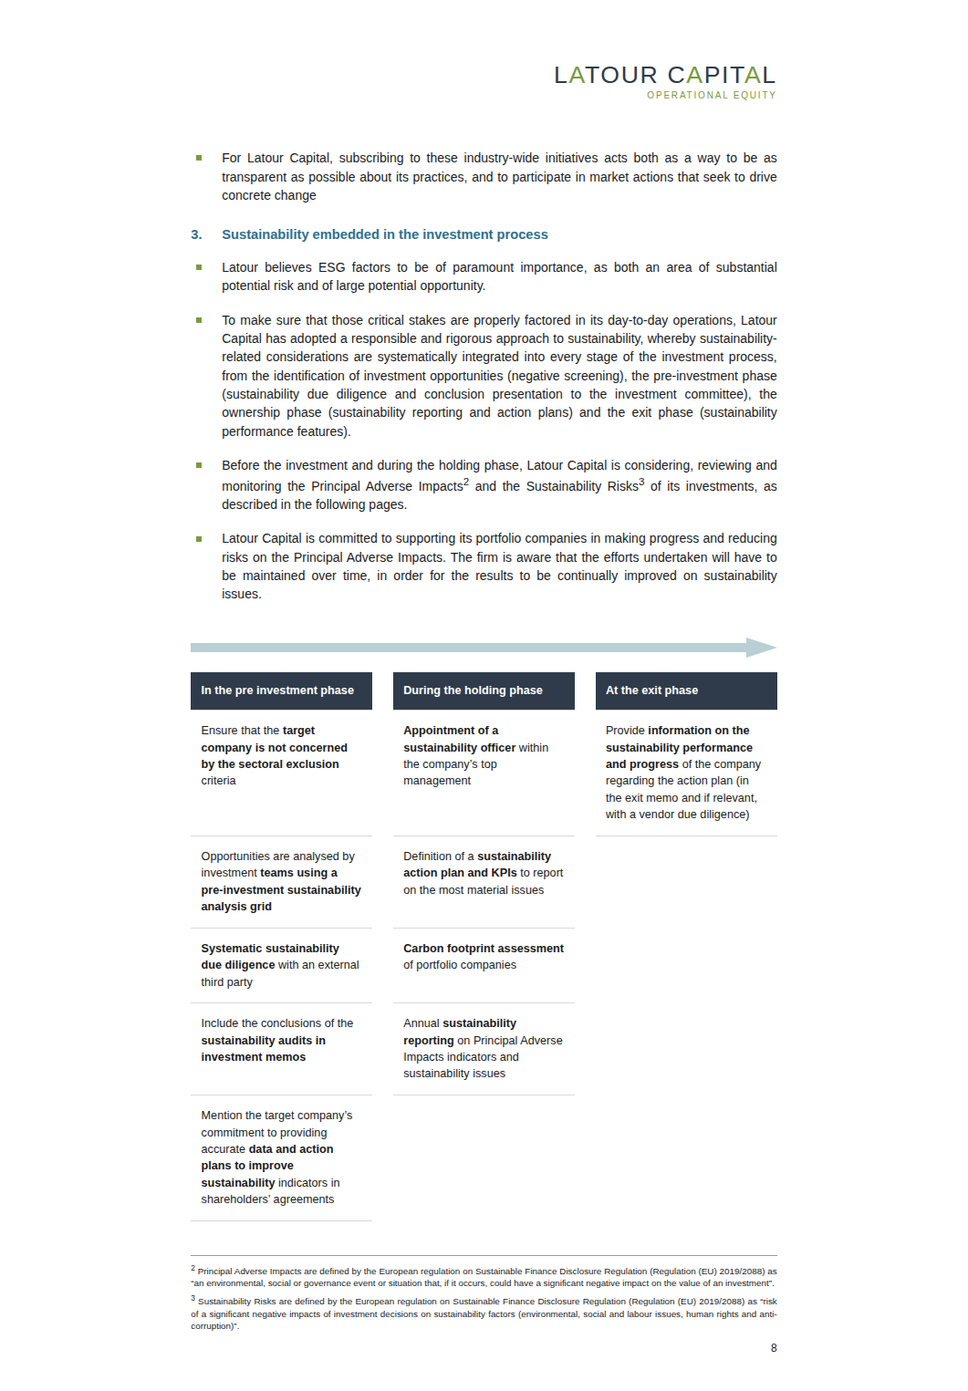LATOUR CAPITAL
OPERATIONAL EQUITY
For Latour Capital, subscribing to these industry-wide initiatives acts both as a way to be as transparent as possible about its practices, and to participate in market actions that seek to drive concrete change
3. Sustainability embedded in the investment process
Latour believes ESG factors to be of paramount importance, as both an area of substantial potential risk and of large potential opportunity.
To make sure that those critical stakes are properly factored in its day-to-day operations, Latour Capital has adopted a responsible and rigorous approach to sustainability, whereby sustainability-related considerations are systematically integrated into every stage of the investment process, from the identification of investment opportunities (negative screening), the pre-investment phase (sustainability due diligence and conclusion presentation to the investment committee), the ownership phase (sustainability reporting and action plans) and the exit phase (sustainability performance features).
Before the investment and during the holding phase, Latour Capital is considering, reviewing and monitoring the Principal Adverse Impacts2 and the Sustainability Risks3 of its investments, as described in the following pages.
Latour Capital is committed to supporting its portfolio companies in making progress and reducing risks on the Principal Adverse Impacts. The firm is aware that the efforts undertaken will have to be maintained over time, in order for the results to be continually improved on sustainability issues.
| In the pre investment phase | | During the holding phase | | At the exit phase |
| --- | --- | --- | --- | --- |
| Ensure that the target company is not concerned by the sectoral exclusion criteria | | Appointment of a sustainability officer within the company’s top management | | Provide information on the sustainability performance and progress of the company regarding the action plan (in the exit memo and if relevant, with a vendor due diligence) |
| Opportunities are analysed by investment teams using a pre-investment sustainability analysis grid | | Definition of a sustainability action plan and KPIs to report on the most material issues | | |
| Systematic sustainability due diligence with an external third party | | Carbon footprint assessment of portfolio companies | | |
| Include the conclusions of the sustainability audits in investment memos | | Annual sustainability reporting on Principal Adverse Impacts indicators and sustainability issues | | |
| Mention the target company’s commitment to providing accurate data and action plans to improve sustainability indicators in shareholders’ agreements | | | | |
2 Principal Adverse Impacts are defined by the European regulation on Sustainable Finance Disclosure Regulation (Regulation (EU) 2019/2088) as “an environmental, social or governance event or situation that, if it occurs, could have a significant negative impact on the value of an investment”.
3 Sustainability Risks are defined by the European regulation on Sustainable Finance Disclosure Regulation (Regulation (EU) 2019/2088) as “risk of a significant negative impacts of investment decisions on sustainability factors (environmental, social and labour issues, human rights and anti-corruption)”.
8